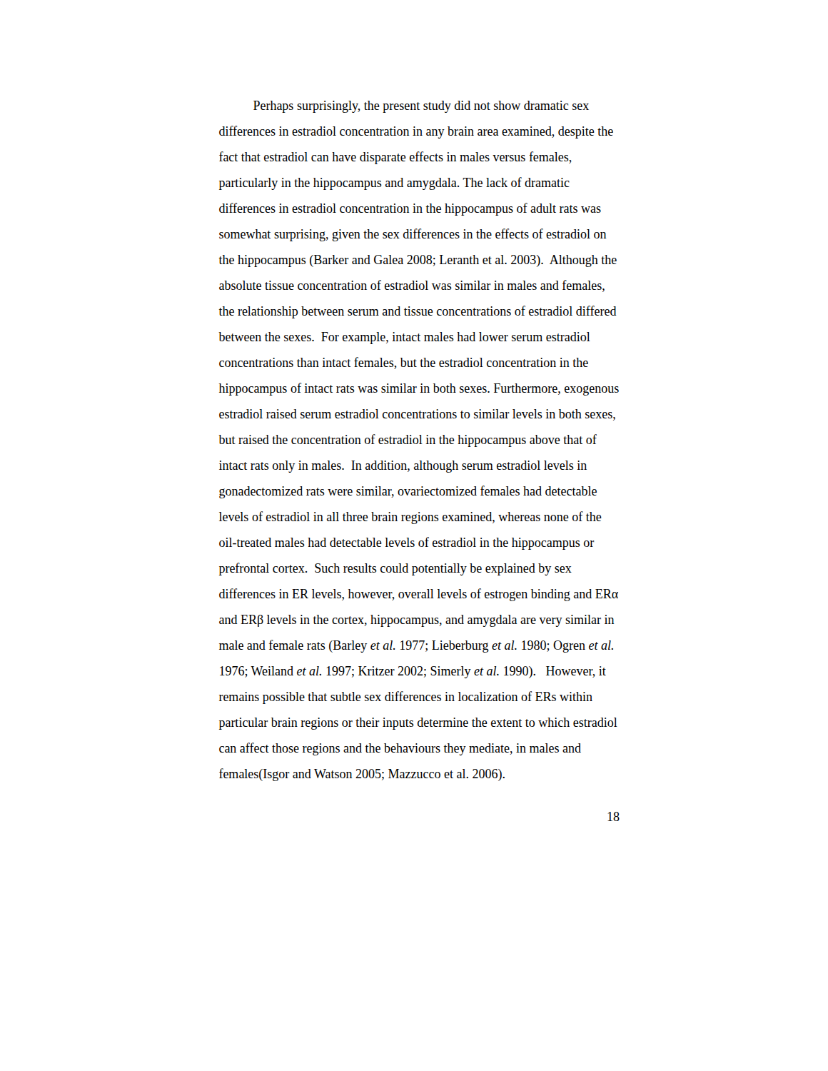Perhaps surprisingly, the present study did not show dramatic sex differences in estradiol concentration in any brain area examined, despite the fact that estradiol can have disparate effects in males versus females, particularly in the hippocampus and amygdala. The lack of dramatic differences in estradiol concentration in the hippocampus of adult rats was somewhat surprising, given the sex differences in the effects of estradiol on the hippocampus (Barker and Galea 2008; Leranth et al. 2003). Although the absolute tissue concentration of estradiol was similar in males and females, the relationship between serum and tissue concentrations of estradiol differed between the sexes. For example, intact males had lower serum estradiol concentrations than intact females, but the estradiol concentration in the hippocampus of intact rats was similar in both sexes. Furthermore, exogenous estradiol raised serum estradiol concentrations to similar levels in both sexes, but raised the concentration of estradiol in the hippocampus above that of intact rats only in males. In addition, although serum estradiol levels in gonadectomized rats were similar, ovariectomized females had detectable levels of estradiol in all three brain regions examined, whereas none of the oil-treated males had detectable levels of estradiol in the hippocampus or prefrontal cortex. Such results could potentially be explained by sex differences in ER levels, however, overall levels of estrogen binding and ERα and ERβ levels in the cortex, hippocampus, and amygdala are very similar in male and female rats (Barley et al. 1977; Lieberburg et al. 1980; Ogren et al. 1976; Weiland et al. 1997; Kritzer 2002; Simerly et al. 1990). However, it remains possible that subtle sex differences in localization of ERs within particular brain regions or their inputs determine the extent to which estradiol can affect those regions and the behaviours they mediate, in males and females(Isgor and Watson 2005; Mazzucco et al. 2006).
18